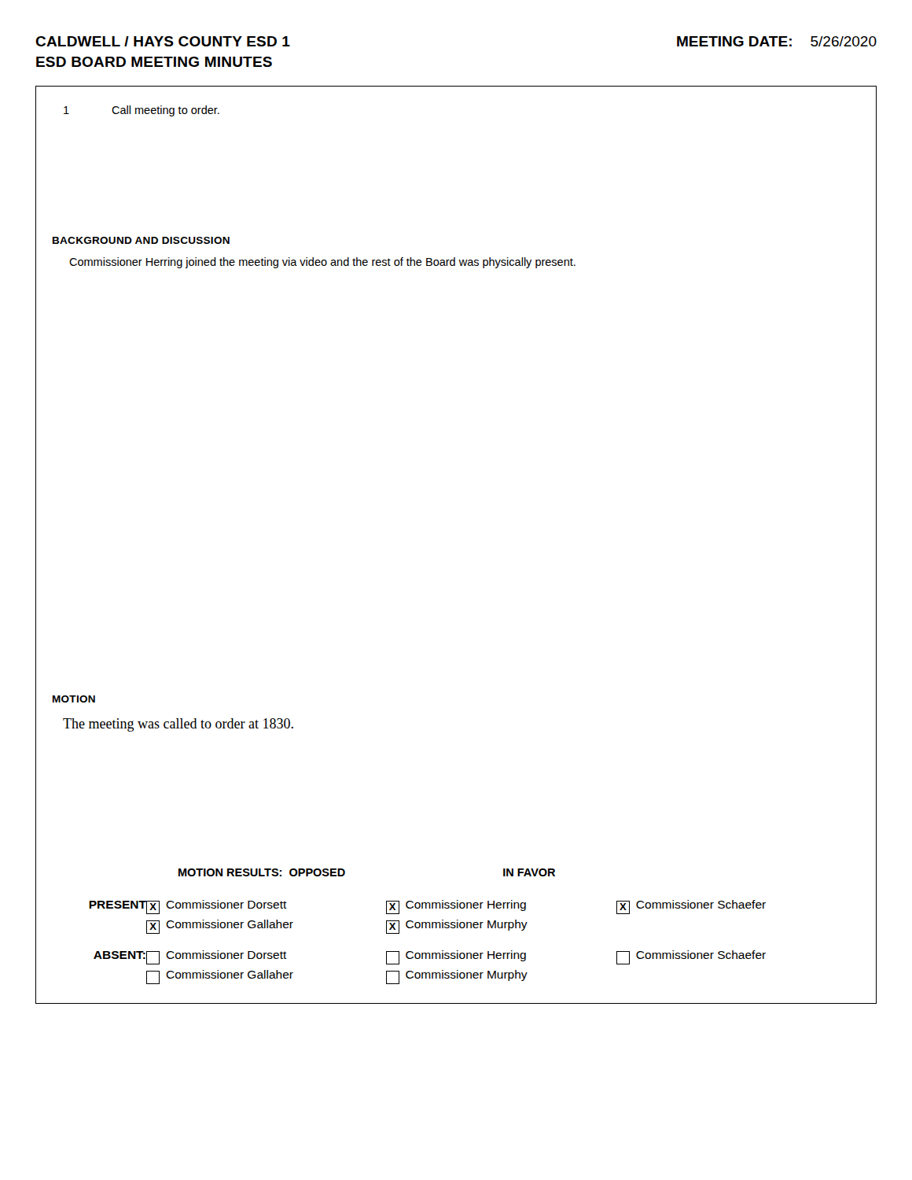CALDWELL / HAYS COUNTY ESD 1
ESD BOARD MEETING MINUTES
MEETING DATE:5/26/2020
1 Call meeting to order.
BACKGROUND AND DISCUSSION
Commissioner Herring joined the meeting via video and the rest of the Board was physically present.
MOTION
The meeting was called to order at 1830.
MOTION RESULTS: OPPOSED IN FAVOR
| PRESENT | X Commissioner Dorsett | X Commissioner Herring | X Commissioner Schaefer |
| | X Commissioner Gallaher | X Commissioner Murphy | |
| ABSENT: | Commissioner Dorsett | Commissioner Herring | Commissioner Schaefer |
| | Commissioner Gallaher | Commissioner Murphy | |